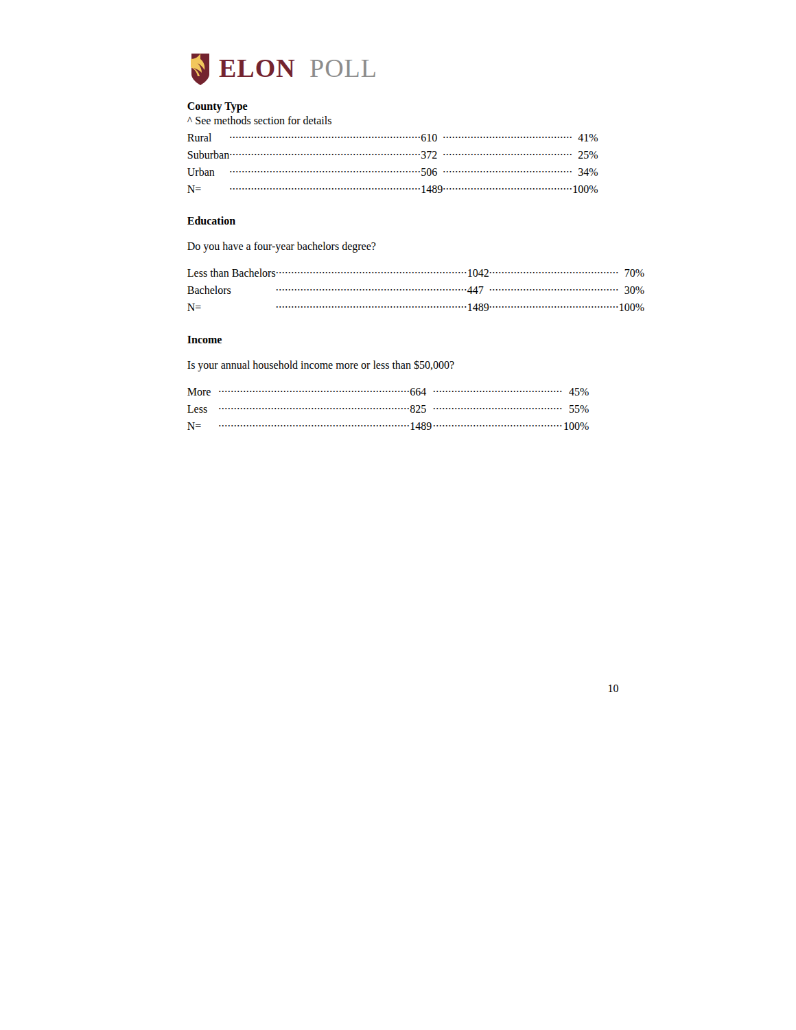ELON POLL
County Type
^ See methods section for details
| Rural | .............................................................. | 610 | .......................................... | 41% |
| Suburban | .............................................................. | 372 | .......................................... | 25% |
| Urban | .............................................................. | 506 | .......................................... | 34% |
| N= | .............................................................. | 1489 | .......................................... | 100% |
Education
Do you have a four-year bachelors degree?
| Less than Bachelors | .............................................................. | 1042 | .......................................... | 70% |
| Bachelors | .............................................................. | 447 | .......................................... | 30% |
| N= | .............................................................. | 1489 | .......................................... | 100% |
Income
Is your annual household income more or less than $50,000?
| More | .............................................................. | 664 | .......................................... | 45% |
| Less | .............................................................. | 825 | .......................................... | 55% |
| N= | .............................................................. | 1489 | .......................................... | 100% |
10